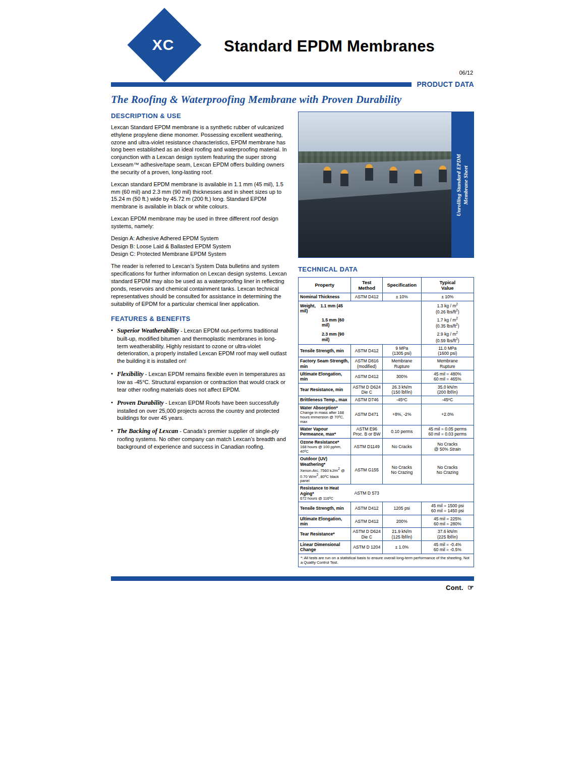LEXCAN
Standard EPDM Membranes
06/12
PRODUCT DATA
The Roofing & Waterproofing Membrane with Proven Durability
DESCRIPTION & USE
Lexcan Standard EPDM membrane is a synthetic rubber of vulcanized ethylene propylene diene monomer. Possessing excellent weathering, ozone and ultra-violet resistance characteristics, EPDM membrane has long been established as an ideal roofing and waterproofing material. In conjunction with a Lexcan design system featuring the super strong Lexseam™ adhesive/tape seam, Lexcan EPDM offers building owners the security of a proven, long-lasting roof.
Lexcan standard EPDM membrane is available in 1.1 mm (45 mil), 1.5 mm (60 mil) and 2.3 mm (90 mil) thicknesses and in sheet sizes up to 15.24 m (50 ft.) wide by 45.72 m (200 ft.) long. Standard EPDM membrane is available in black or white colours.
Lexcan EPDM membrane may be used in three different roof design systems, namely:
Design A: Adhesive Adhered EPDM System
Design B: Loose Laid & Ballasted EPDM System
Design C: Protected Membrane EPDM System
The reader is referred to Lexcan’s System Data bulletins and system specifications for further information on Lexcan design systems. Lexcan standard EPDM may also be used as a waterproofing liner in reflecting ponds, reservoirs and chemical containment tanks. Lexcan technical representatives should be consulted for assistance in determining the suitability of EPDM for a particular chemical liner application.
FEATURES & BENEFITS
Superior Weatherability - Lexcan EPDM out-performs traditional built-up, modified bitumen and thermoplastic membranes in long-term weatherability. Highly resistant to ozone or ultra-violet deterioration, a properly installed Lexcan EPDM roof may well outlast the building it is installed on!
Flexibility - Lexcan EPDM remains flexible even in temperatures as low as -45°C. Structural expansion or contraction that would crack or tear other roofing materials does not affect EPDM.
Proven Durability - Lexcan EPDM Roofs have been successfully installed on over 25,000 projects across the country and protected buildings for over 45 years.
The Backing of Lexcan - Canada’s premier supplier of single-ply roofing systems. No other company can match Lexcan’s breadth and background of experience and success in Canadian roofing.
Unrolling Standard EPDM
Membrane Sheet
TECHNICAL DATA
| Property | Test Method | Specification | Typical Value |
| --- | --- | --- | --- |
| Nominal Thickness | ASTM D412 | ± 10% | ± 10% |
| Weight, 1.1 mm (45 mil) | | | 1.3 kg / m 2 (0.26 lbs/ft 2 ) |
| 1.5 mm (60 mil) | | | 1.7 kg / m 2 (0.35 lbs/ft 2 ) |
| 2.3 mm (90 mil) | | | 2.9 kg / m 2 (0.59 lbs/ft 2 ) |
| Tensile Strength, min | ASTM D412 | 9 MPa (1305 psi) | 11.0 MPa (1600 psi) |
| Factory Seam Strength, min | ASTM D816 (modified) | Membrane Rupture | Membrane Rupture |
| Ultimate Elongation, min | ASTM D412 | 300% | 45 mil = 480% 60 mil = 465% |
| Tear Resistance, min | ASTM D D624 Die C | 26.3 kN/m (150 lbf/in) | 35.0 kN/m (200 lbf/in) |
| Brittleness Temp., max | ASTM D746 | -45ºC | -45ºC |
| Water Absorption* Change in mass after 168 hours immersion @ 70ºC, max | ASTM D471 | +8%, -2% | +2.0% |
| Water Vapour Permeance, max* | ASTM E96 Proc. B or BW | 0.10 perms | 45 mil = 0.05 perms 60 mil = 0.03 perms |
| Ozone Resistance* 168 hours @ 100 pphm, 40ºC | ASTM D1149 | No Cracks | No Cracks @ 50% Strain |
| Outdoor (UV) Weathering* Xenon-Arc, 7560 kJ/m 2 @ 0.70 W/m 2 , 80ºC black panel | ASTM G155 | No Cracks No Crazing | No Cracks No Crazing |
| Resistance to Heat Aging* 672 hours @ 116ºC | ASTM D 573 | | |
| Tensile Strength, min | ASTM D412 | 1205 psi | 45 mil = 1500 psi 60 mil = 1450 psi |
| Ultimate Elongation, min | ASTM D412 | 200% | 45 mil = 225% 60 mil = 280% |
| Tear Resistance* | ASTM D D624 Die C | 21.9 kN/m (125 lbf/in) | 37.6 kN/m (225 lbf/in) |
| Linear Dimensional Change | ASTM D 1204 | ± 1.0% | 45 mil = -0.4% 60 mil = -0.5% |
*: All tests are run on a statistical basis to ensure overall long-term performance of the sheeting. Not a Quality Control Test.
Cont. ☞